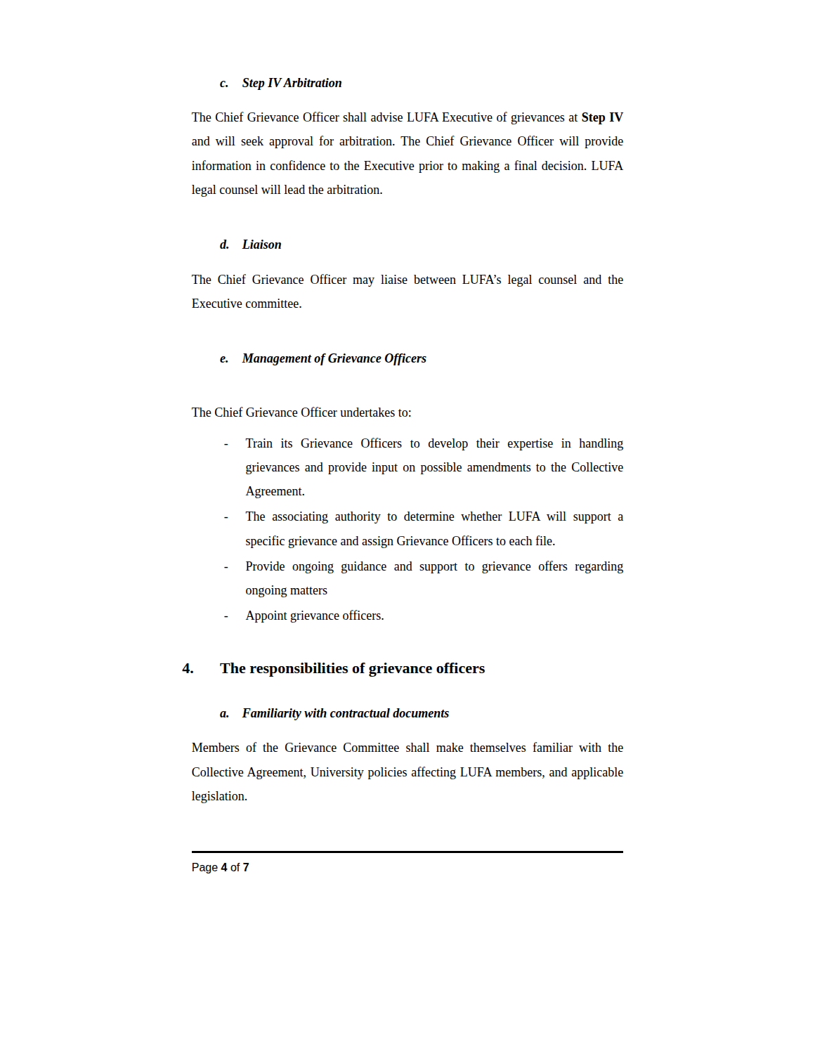c. Step IV Arbitration
The Chief Grievance Officer shall advise LUFA Executive of grievances at Step IV and will seek approval for arbitration. The Chief Grievance Officer will provide information in confidence to the Executive prior to making a final decision. LUFA legal counsel will lead the arbitration.
d. Liaison
The Chief Grievance Officer may liaise between LUFA’s legal counsel and the Executive committee.
e. Management of Grievance Officers
The Chief Grievance Officer undertakes to:
Train its Grievance Officers to develop their expertise in handling grievances and provide input on possible amendments to the Collective Agreement.
The associating authority to determine whether LUFA will support a specific grievance and assign Grievance Officers to each file.
Provide ongoing guidance and support to grievance offers regarding ongoing matters
Appoint grievance officers.
4. The responsibilities of grievance officers
a. Familiarity with contractual documents
Members of the Grievance Committee shall make themselves familiar with the Collective Agreement, University policies affecting LUFA members, and applicable legislation.
Page 4 of 7